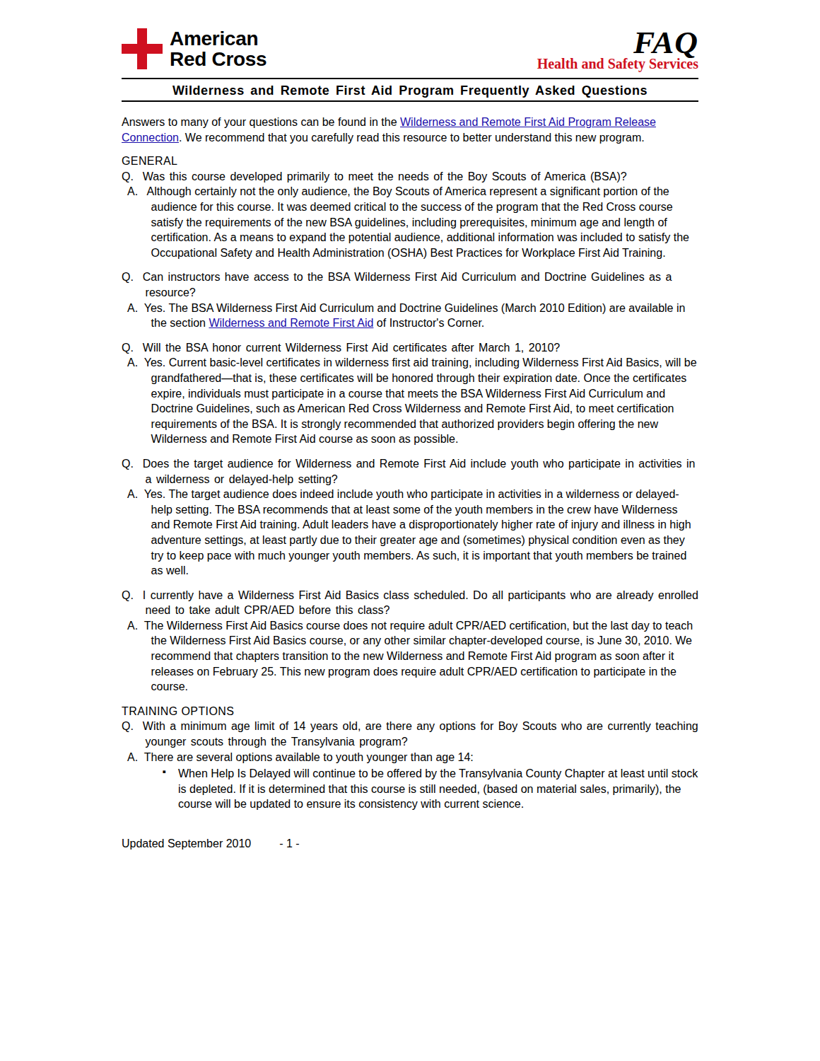American
Red Cross
FAQ
Health and Safety Services
Wilderness and Remote First Aid Program Frequently Asked Questions
Answers to many of your questions can be found in the Wilderness and Remote First Aid Program Release Connection. We recommend that you carefully read this resource to better understand this new program.
GENERAL
Q. Was this course developed primarily to meet the needs of the Boy Scouts of America (BSA)?
A. Although certainly not the only audience, the Boy Scouts of America represent a significant portion of the audience for this course. It was deemed critical to the success of the program that the Red Cross course satisfy the requirements of the new BSA guidelines, including prerequisites, minimum age and length of certification. As a means to expand the potential audience, additional information was included to satisfy the Occupational Safety and Health Administration (OSHA) Best Practices for Workplace First Aid Training.
Q. Can instructors have access to the BSA Wilderness First Aid Curriculum and Doctrine Guidelines as a resource?
A. Yes. The BSA Wilderness First Aid Curriculum and Doctrine Guidelines (March 2010 Edition) are available in the section Wilderness and Remote First Aid of Instructor's Corner.
Q. Will the BSA honor current Wilderness First Aid certificates after March 1, 2010?
A. Yes. Current basic-level certificates in wilderness first aid training, including Wilderness First Aid Basics, will be grandfathered—that is, these certificates will be honored through their expiration date. Once the certificates expire, individuals must participate in a course that meets the BSA Wilderness First Aid Curriculum and Doctrine Guidelines, such as American Red Cross Wilderness and Remote First Aid, to meet certification requirements of the BSA. It is strongly recommended that authorized providers begin offering the new Wilderness and Remote First Aid course as soon as possible.
Q. Does the target audience for Wilderness and Remote First Aid include youth who participate in activities in a wilderness or delayed-help setting?
A. Yes. The target audience does indeed include youth who participate in activities in a wilderness or delayed-help setting. The BSA recommends that at least some of the youth members in the crew have Wilderness and Remote First Aid training. Adult leaders have a disproportionately higher rate of injury and illness in high adventure settings, at least partly due to their greater age and (sometimes) physical condition even as they try to keep pace with much younger youth members. As such, it is important that youth members be trained as well.
Q. I currently have a Wilderness First Aid Basics class scheduled. Do all participants who are already enrolled need to take adult CPR/AED before this class?
A. The Wilderness First Aid Basics course does not require adult CPR/AED certification, but the last day to teach the Wilderness First Aid Basics course, or any other similar chapter-developed course, is June 30, 2010. We recommend that chapters transition to the new Wilderness and Remote First Aid program as soon after it releases on February 25. This new program does require adult CPR/AED certification to participate in the course.
TRAINING OPTIONS
Q. With a minimum age limit of 14 years old, are there any options for Boy Scouts who are currently teaching younger scouts through the Transylvania program?
A. There are several options available to youth younger than age 14:
When Help Is Delayed will continue to be offered by the Transylvania County Chapter at least until stock is depleted. If it is determined that this course is still needed, (based on material sales, primarily), the course will be updated to ensure its consistency with current science.
Updated September 2010 - 1 -